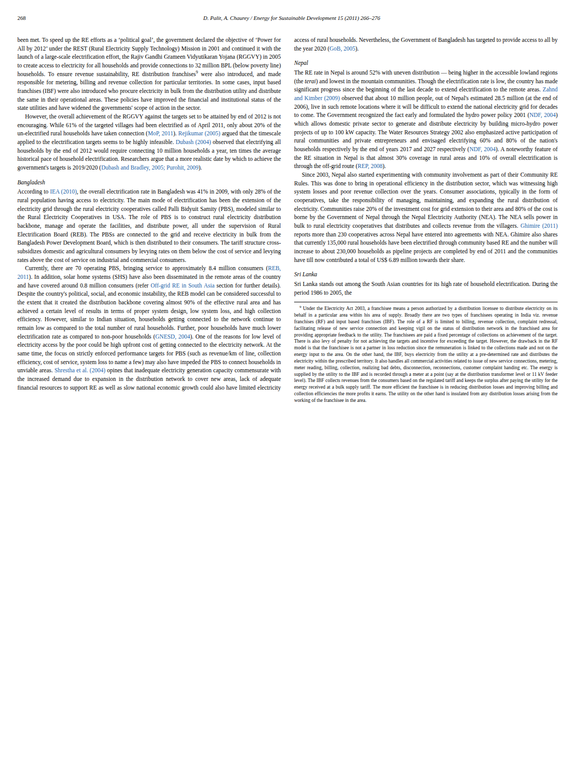268 D. Palit, A. Chaurey / Energy for Sustainable Development 15 (2011) 266–276
been met. To speed up the RE efforts as a ‘political goal’, the government declared the objective of ‘Power for All by 2012’ under the REST (Rural Electricity Supply Technology) Mission in 2001 and continued it with the launch of a large-scale electrification effort, the Rajiv Gandhi Grameen Vidyutikaran Yojana (RGGVY) in 2005 to create access to electricity for all households and provide connections to 32 million BPL (below poverty line) households. To ensure revenue sustainability, RE distribution franchises9 were also introduced, and made responsible for metering, billing and revenue collection for particular territories. In some cases, input based franchises (IBF) were also introduced who procure electricity in bulk from the distribution utility and distribute the same in their operational areas. These policies have improved the financial and institutional status of the state utilities and have widened the governments' scope of action in the sector.
However, the overall achievement of the RGGVY against the targets set to be attained by end of 2012 is not encouraging. While 61% of the targeted villages had been electrified as of April 2011, only about 20% of the un-electrified rural households have taken connection (MoP, 2011). Rejikumar (2005) argued that the timescale applied to the electrification targets seems to be highly infeasible. Dubash (2004) observed that electrifying all households by the end of 2012 would require connecting 10 million households a year, ten times the average historical pace of household electrification. Researchers argue that a more realistic date by which to achieve the government's targets is 2019/2020 (Dubash and Bradley, 2005; Purohit, 2009).
Bangladesh
According to IEA (2010), the overall electrification rate in Bangladesh was 41% in 2009, with only 28% of the rural population having access to electricity. The main mode of electrification has been the extension of the electricity grid through the rural electricity cooperatives called Palli Bidyuit Samity (PBS), modeled similar to the Rural Electricity Cooperatives in USA. The role of PBS is to construct rural electricity distribution backbone, manage and operate the facilities, and distribute power, all under the supervision of Rural Electrification Board (REB). The PBSs are connected to the grid and receive electricity in bulk from the Bangladesh Power Development Board, which is then distributed to their consumers. The tariff structure cross-subsidizes domestic and agricultural consumers by levying rates on them below the cost of service and levying rates above the cost of service on industrial and commercial consumers.
Currently, there are 70 operating PBS, bringing service to approximately 8.4 million consumers (REB, 2011). In addition, solar home systems (SHS) have also been disseminated in the remote areas of the country and have covered around 0.8 million consumers (refer Off-grid RE in South Asia section for further details). Despite the country's political, social, and economic instability, the REB model can be considered successful to the extent that it created the distribution backbone covering almost 90% of the effective rural area and has achieved a certain level of results in terms of proper system design, low system loss, and high collection efficiency. However, similar to Indian situation, households getting connected to the network continue to remain low as compared to the total number of rural households. Further, poor households have much lower electrification rate as compared to non-poor households (GNESD, 2004). One of the reasons for low level of electricity access by the poor could be high upfront cost of getting connected to the electricity network. At the same time, the focus on strictly enforced performance targets for PBS (such as revenue/km of line, collection efficiency, cost of service, system loss to name a few) may also have impeded the PBS to connect households in unviable areas. Shrestha et al. (2004) opines that inadequate electricity generation capacity commensurate with the increased demand due to expansion in the distribution network to cover new areas, lack of adequate financial resources to support RE as well as slow national economic growth could also have limited electricity access of rural households. Nevertheless, the Government of Bangladesh has targeted to provide access to all by the year 2020 (GoB, 2005).
Nepal
The RE rate in Nepal is around 52% with uneven distribution — being higher in the accessible lowland regions (the terai) and lowest in the mountain communities. Though the electrification rate is low, the country has made significant progress since the beginning of the last decade to extend electrification to the remote areas. Zahnd and Kimber (2009) observed that about 10 million people, out of Nepal's estimated 28.5 million (at the end of 2006), live in such remote locations where it will be difficult to extend the national electricity grid for decades to come. The Government recognized the fact early and formulated the hydro power policy 2001 (NDF, 2004) which allows domestic private sector to generate and distribute electricity by building micro-hydro power projects of up to 100 kW capacity. The Water Resources Strategy 2002 also emphasized active participation of rural communities and private entrepreneurs and envisaged electrifying 60% and 80% of the nation's households respectively by the end of years 2017 and 2027 respectively (NDF, 2004). A noteworthy feature of the RE situation in Nepal is that almost 30% coverage in rural areas and 10% of overall electrification is through the off-grid route (REP, 2008).
Since 2003, Nepal also started experimenting with community involvement as part of their Community RE Rules. This was done to bring in operational efficiency in the distribution sector, which was witnessing high system losses and poor revenue collection over the years. Consumer associations, typically in the form of cooperatives, take the responsibility of managing, maintaining, and expanding the rural distribution of electricity. Communities raise 20% of the investment cost for grid extension to their area and 80% of the cost is borne by the Government of Nepal through the Nepal Electricity Authority (NEA). The NEA sells power in bulk to rural electricity cooperatives that distributes and collects revenue from the villagers. Ghimire (2011) reports more than 230 cooperatives across Nepal have entered into agreements with NEA. Ghimire also shares that currently 135,000 rural households have been electrified through community based RE and the number will increase to about 230,000 households as pipeline projects are completed by end of 2011 and the communities have till now contributed a total of US$ 6.89 million towards their share.
Sri Lanka
Sri Lanka stands out among the South Asian countries for its high rate of household electrification. During the period 1986 to 2005, the
9 Under the Electricity Act 2003, a franchisee means a person authorized by a distribution licensee to distribute electricity on its behalf in a particular area within his area of supply. Broadly there are two types of franchisees operating in India viz. revenue franchises (RF) and input based franchises (IBF). The role of a RF is limited to billing, revenue collection, complaint redressal, facilitating release of new service connection and keeping vigil on the status of distribution network in the franchised area for providing appropriate feedback to the utility. The franchisees are paid a fixed percentage of collections on achievement of the target. There is also levy of penalty for not achieving the targets and incentive for exceeding the target. However, the drawback in the RF model is that the franchisee is not a partner in loss reduction since the remuneration is linked to the collections made and not on the energy input to the area. On the other hand, the IBF, buys electricity from the utility at a pre-determined rate and distributes the electricity within the prescribed territory. It also handles all commercial activities related to issue of new service connections, metering, meter reading, billing, collection, realizing bad debts, disconnection, reconnections, customer complaint handing etc. The energy is supplied by the utility to the IBF and is recorded through a meter at a point (say at the distribution transformer level or 11 kV feeder level). The IBF collects revenues from the consumers based on the regulated tariff and keeps the surplus after paying the utility for the energy received at a bulk supply tariff. The more efficient the franchisee is in reducing distribution losses and improving billing and collection efficiencies the more profits it earns. The utility on the other hand is insulated from any distribution losses arising from the working of the franchisee in the area.